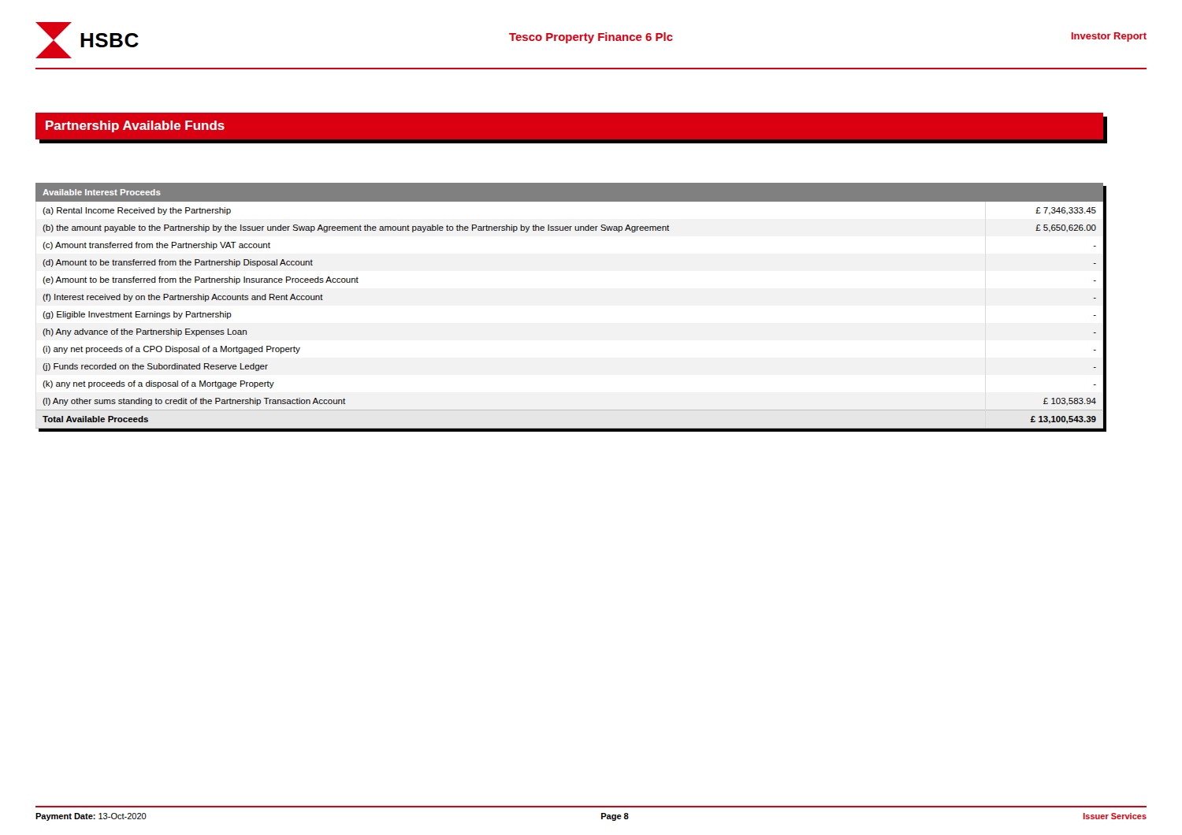HSBC
Tesco Property Finance 6 Plc
Investor Report
Partnership Available Funds
| Available Interest Proceeds |
| --- |
| (a) Rental Income Received by the Partnership | £ 7,346,333.45 |
| (b) the amount payable to the Partnership by the Issuer under Swap Agreement the amount payable to the Partnership by the Issuer under Swap Agreement | £ 5,650,626.00 |
| (c) Amount transferred from the Partnership VAT account | - |
| (d) Amount to be transferred from the Partnership Disposal Account | - |
| (e) Amount to be transferred from the Partnership Insurance Proceeds Account | - |
| (f) Interest received by on the Partnership Accounts and Rent Account | - |
| (g) Eligible Investment Earnings by Partnership | - |
| (h) Any advance of the Partnership Expenses Loan | - |
| (i) any net proceeds of a CPO Disposal of a Mortgaged Property | - |
| (j) Funds recorded on the Subordinated Reserve Ledger | - |
| (k) any net proceeds of a disposal of a Mortgage Property | - |
| (l) Any other sums standing to credit of the Partnership Transaction Account | £ 103,583.94 |
| Total Available Proceeds | £ 13,100,543.39 |
Payment Date: 13-Oct-2020
Issuer Services
Page 8